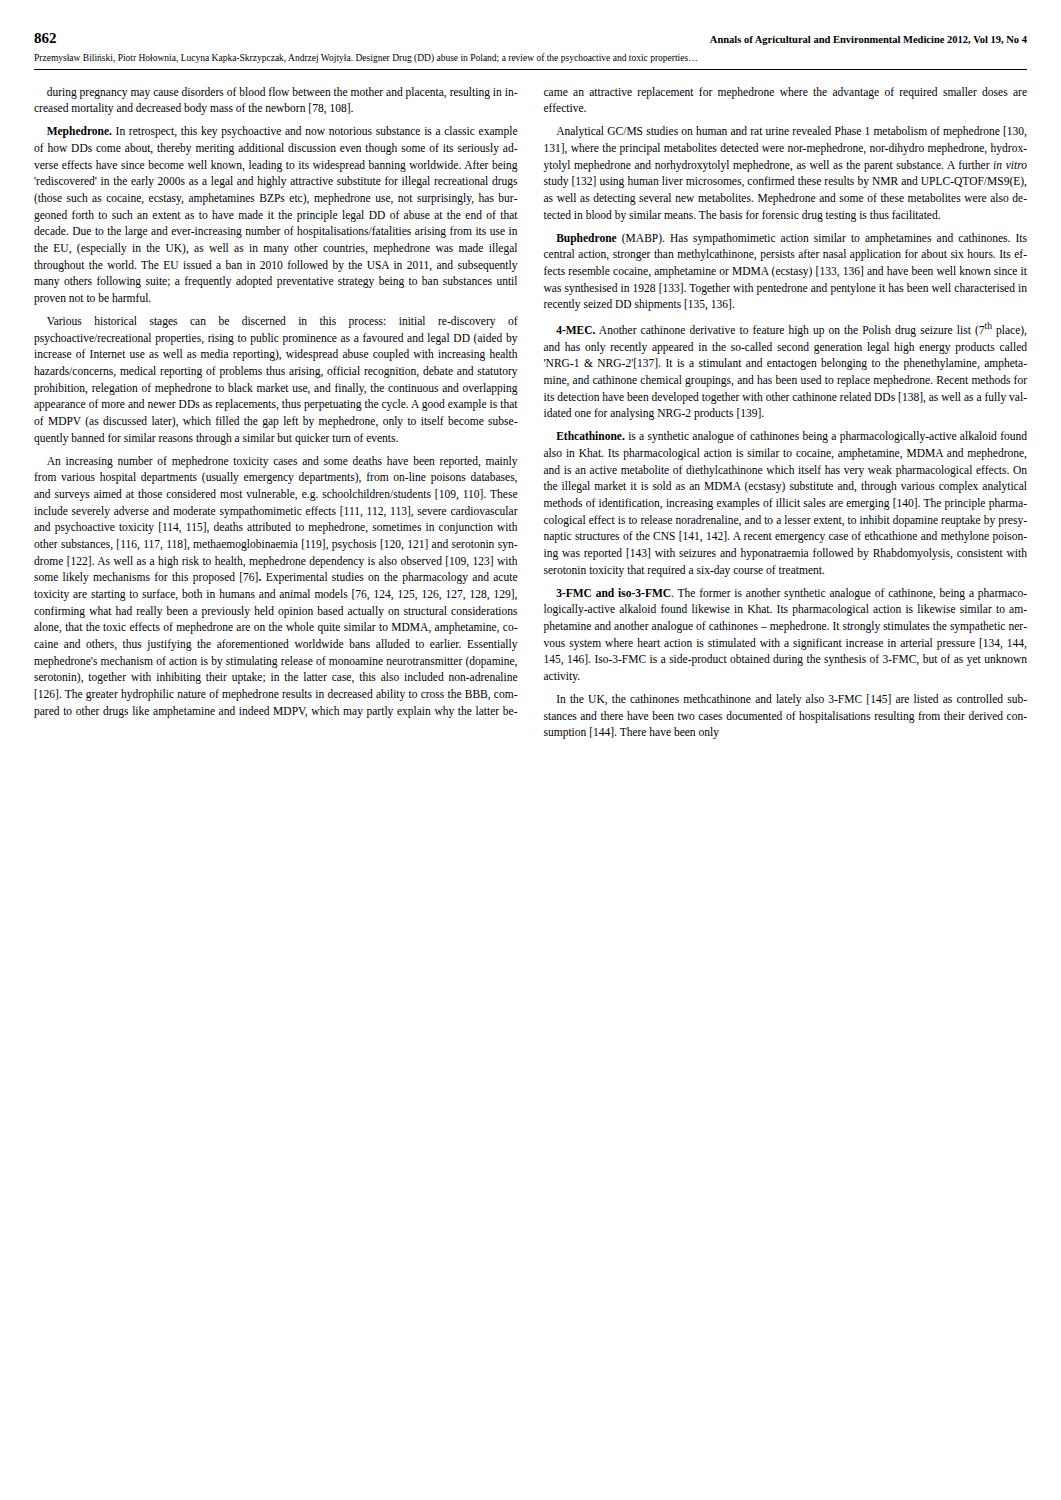862
Annals of Agricultural and Environmental Medicine 2012, Vol 19, No 4
Przemysław Biliński, Piotr Hołownia, Lucyna Kapka-Skrzypczak, Andrzej Wojtyła. Designer Drug (DD) abuse in Poland; a review of the psychoactive and toxic properties…
during pregnancy may cause disorders of blood flow between the mother and placenta, resulting in increased mortality and decreased body mass of the newborn [78, 108].
Mephedrone. In retrospect, this key psychoactive and now notorious substance is a classic example of how DDs come about, thereby meriting additional discussion even though some of its seriously adverse effects have since become well known, leading to its widespread banning worldwide. After being 'rediscovered' in the early 2000s as a legal and highly attractive substitute for illegal recreational drugs (those such as cocaine, ecstasy, amphetamines BZPs etc), mephedrone use, not surprisingly, has burgeoned forth to such an extent as to have made it the principle legal DD of abuse at the end of that decade. Due to the large and ever-increasing number of hospitalisations/fatalities arising from its use in the EU, (especially in the UK), as well as in many other countries, mephedrone was made illegal throughout the world. The EU issued a ban in 2010 followed by the USA in 2011, and subsequently many others following suite; a frequently adopted preventative strategy being to ban substances until proven not to be harmful.
Various historical stages can be discerned in this process: initial re-discovery of psychoactive/recreational properties, rising to public prominence as a favoured and legal DD (aided by increase of Internet use as well as media reporting), widespread abuse coupled with increasing health hazards/concerns, medical reporting of problems thus arising, official recognition, debate and statutory prohibition, relegation of mephedrone to black market use, and finally, the continuous and overlapping appearance of more and newer DDs as replacements, thus perpetuating the cycle. A good example is that of MDPV (as discussed later), which filled the gap left by mephedrone, only to itself become subsequently banned for similar reasons through a similar but quicker turn of events.
An increasing number of mephedrone toxicity cases and some deaths have been reported, mainly from various hospital departments (usually emergency departments), from on-line poisons databases, and surveys aimed at those considered most vulnerable, e.g. schoolchildren/students [109, 110]. These include severely adverse and moderate sympathomimetic effects [111, 112, 113], severe cardiovascular and psychoactive toxicity [114, 115], deaths attributed to mephedrone, sometimes in conjunction with other substances, [116, 117, 118], methaemoglobinaemia [119], psychosis [120, 121] and serotonin syndrome [122]. As well as a high risk to health, mephedrone dependency is also observed [109, 123] with some likely mechanisms for this proposed [76]. Experimental studies on the pharmacology and acute toxicity are starting to surface, both in humans and animal models [76, 124, 125, 126, 127, 128, 129], confirming what had really been a previously held opinion based actually on structural considerations alone, that the toxic effects of mephedrone are on the whole quite similar to MDMA, amphetamine, cocaine and others, thus justifying the aforementioned worldwide bans alluded to earlier. Essentially mephedrone's mechanism of action is by stimulating release of monoamine neurotransmitter (dopamine, serotonin), together with inhibiting their uptake; in the latter case, this also included non-adrenaline [126]. The greater hydrophilic nature of mephedrone results in decreased ability to cross the BBB, compared to other drugs like amphetamine and indeed MDPV, which may partly explain why the latter became an attractive replacement for mephedrone where the advantage of required smaller doses are effective.
Analytical GC/MS studies on human and rat urine revealed Phase 1 metabolism of mephedrone [130, 131], where the principal metabolites detected were nor-mephedrone, nor-dihydro mephedrone, hydroxytolyl mephedrone and norhydroxytolyl mephedrone, as well as the parent substance. A further in vitro study [132] using human liver microsomes, confirmed these results by NMR and UPLC-QTOF/MS9(E), as well as detecting several new metabolites. Mephedrone and some of these metabolites were also detected in blood by similar means. The basis for forensic drug testing is thus facilitated.
Buphedrone (MABP). Has sympathomimetic action similar to amphetamines and cathinones. Its central action, stronger than methylcathinone, persists after nasal application for about six hours. Its effects resemble cocaine, amphetamine or MDMA (ecstasy) [133, 136] and have been well known since it was synthesised in 1928 [133]. Together with pentedrone and pentylone it has been well characterised in recently seized DD shipments [135, 136].
4-MEC. Another cathinone derivative to feature high up on the Polish drug seizure list (7th place), and has only recently appeared in the so-called second generation legal high energy products called 'NRG-1 & NRG-2'[137]. It is a stimulant and entactogen belonging to the phenethylamine, amphetamine, and cathinone chemical groupings, and has been used to replace mephedrone. Recent methods for its detection have been developed together with other cathinone related DDs [138], as well as a fully validated one for analysing NRG-2 products [139].
Ethcathinone. is a synthetic analogue of cathinones being a pharmacologically-active alkaloid found also in Khat. Its pharmacological action is similar to cocaine, amphetamine, MDMA and mephedrone, and is an active metabolite of diethylcathinone which itself has very weak pharmacological effects. On the illegal market it is sold as an MDMA (ecstasy) substitute and, through various complex analytical methods of identification, increasing examples of illicit sales are emerging [140]. The principle pharmacological effect is to release noradrenaline, and to a lesser extent, to inhibit dopamine reuptake by presynaptic structures of the CNS [141, 142]. A recent emergency case of ethcathione and methylone poisoning was reported [143] with seizures and hyponatraemia followed by Rhabdomyolysis, consistent with serotonin toxicity that required a six-day course of treatment.
3-FMC and iso-3-FMC. The former is another synthetic analogue of cathinone, being a pharmacologically-active alkaloid found likewise in Khat. Its pharmacological action is likewise similar to amphetamine and another analogue of cathinones – mephedrone. It strongly stimulates the sympathetic nervous system where heart action is stimulated with a significant increase in arterial pressure [134, 144, 145, 146]. Iso-3-FMC is a side-product obtained during the synthesis of 3-FMC, but of as yet unknown activity.
In the UK, the cathinones methcathinone and lately also 3-FMC [145] are listed as controlled substances and there have been two cases documented of hospitalisations resulting from their derived consumption [144]. There have been only